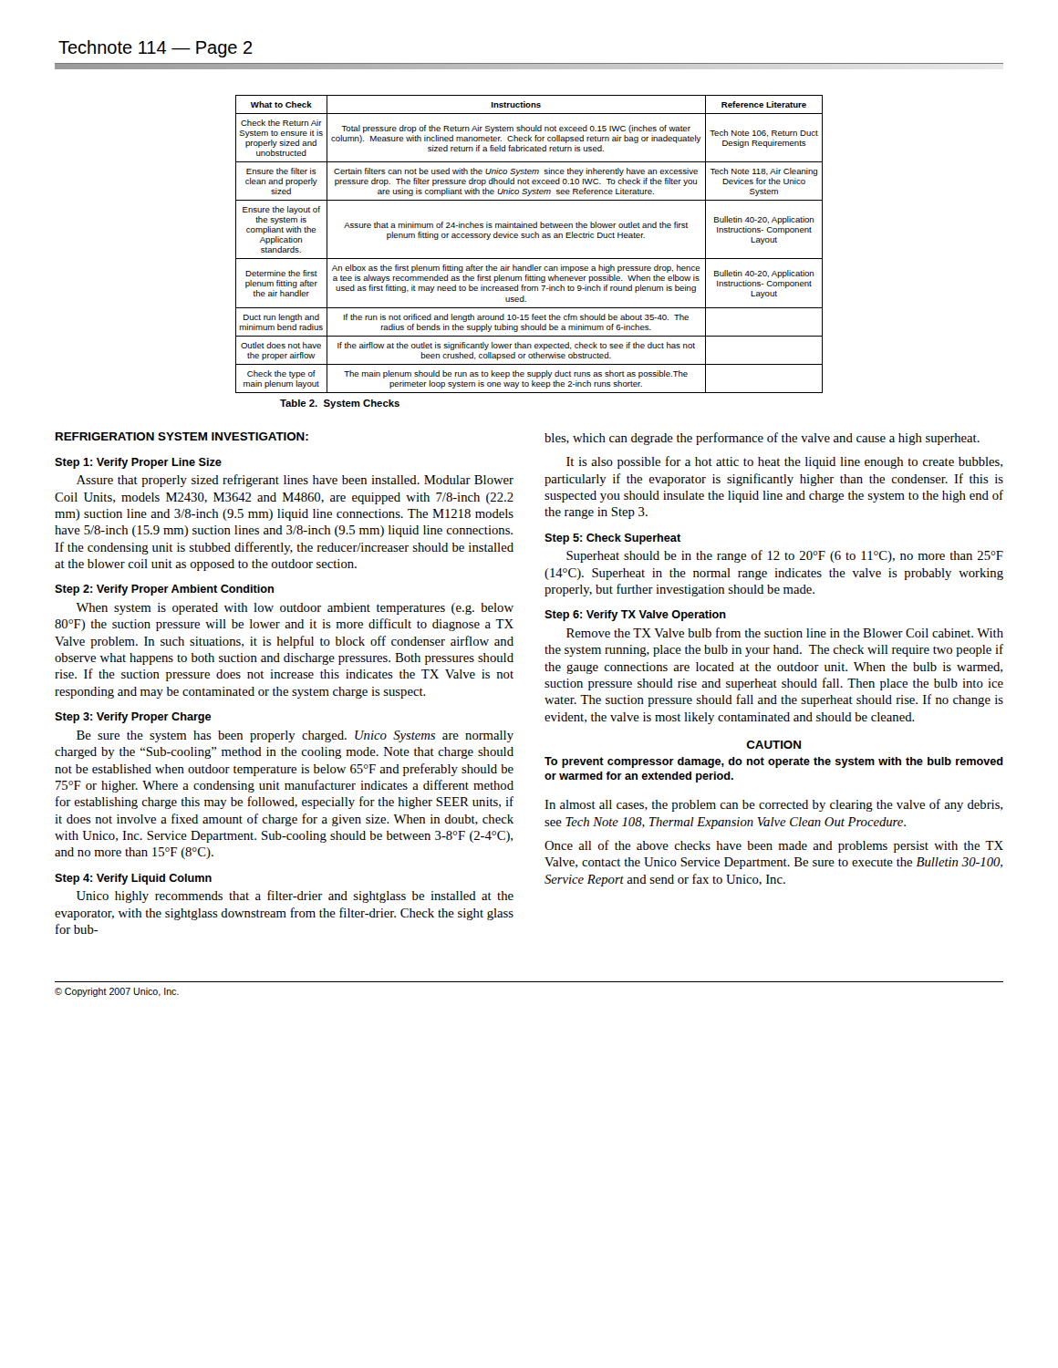Technote 114 — Page 2
| What to Check | Instructions | Reference Literature |
| --- | --- | --- |
| Check the Return Air System to ensure it is properly sized and unobstructed | Total pressure drop of the Return Air System should not exceed 0.15 IWC (inches of water column). Measure with inclined manometer. Check for collapsed return air bag or inadequately sized return if a field fabricated return is used. | Tech Note 106, Return Duct Design Requirements |
| Ensure the filter is clean and properly sized | Certain filters can not be used with the Unico System since they inherently have an excessive pressure drop. The filter pressure drop dhould not exceed 0.10 IWC. To check if the filter you are using is compliant with the Unico System see Reference Literature. | Tech Note 118, Air Cleaning Devices for the Unico System |
| Ensure the layout of the system is compliant with the Application standards. | Assure that a minimum of 24-inches is maintained between the blower outlet and the first plenum fitting or accessory device such as an Electric Duct Heater. | Bulletin 40-20, Application Instructions- Component Layout |
| Determine the first plenum fitting after the air handler | An elbox as the first plenum fitting after the air handler can impose a high pressure drop, hence a tee is always recommended as the first plenum fitting whenever possible. When the elbow is used as first fitting, it may need to be increased from 7-inch to 9-inch if round plenum is being used. | Bulletin 40-20, Application Instructions- Component Layout |
| Duct run length and minimum bend radius | If the run is not orificed and length around 10-15 feet the cfm should be about 35-40. The radius of bends in the supply tubing should be a minimum of 6-inches. | |
| Outlet does not have the proper airflow | If the airflow at the outlet is significantly lower than expected, check to see if the duct has not been crushed, collapsed or otherwise obstructed. | |
| Check the type of main plenum layout | The main plenum should be run as to keep the supply duct runs as short as possible.The perimeter loop system is one way to keep the 2-inch runs shorter. | |
Table 2. System Checks
REFRIGERATION SYSTEM INVESTIGATION:
Step 1: Verify Proper Line Size
Assure that properly sized refrigerant lines have been installed. Modular Blower Coil Units, models M2430, M3642 and M4860, are equipped with 7/8-inch (22.2 mm) suction line and 3/8-inch (9.5 mm) liquid line connections. The M1218 models have 5/8-inch (15.9 mm) suction lines and 3/8-inch (9.5 mm) liquid line connections. If the condensing unit is stubbed differently, the reducer/increaser should be installed at the blower coil unit as opposed to the outdoor section.
Step 2: Verify Proper Ambient Condition
When system is operated with low outdoor ambient temperatures (e.g. below 80°F) the suction pressure will be lower and it is more difficult to diagnose a TX Valve problem. In such situations, it is helpful to block off condenser airflow and observe what happens to both suction and discharge pressures. Both pressures should rise. If the suction pressure does not increase this indicates the TX Valve is not responding and may be contaminated or the system charge is suspect.
Step 3: Verify Proper Charge
Be sure the system has been properly charged. Unico Systems are normally charged by the “Sub-cooling” method in the cooling mode. Note that charge should not be established when outdoor temperature is below 65°F and preferably should be 75°F or higher. Where a condensing unit manufacturer indicates a different method for establishing charge this may be followed, especially for the higher SEER units, if it does not involve a fixed amount of charge for a given size. When in doubt, check with Unico, Inc. Service Department. Sub-cooling should be between 3-8°F (2-4°C), and no more than 15°F (8°C).
Step 4: Verify Liquid Column
Unico highly recommends that a filter-drier and sightglass be installed at the evaporator, with the sightglass downstream from the filter-drier. Check the sight glass for bub-
bles, which can degrade the performance of the valve and cause a high superheat.
It is also possible for a hot attic to heat the liquid line enough to create bubbles, particularly if the evaporator is significantly higher than the condenser. If this is suspected you should insulate the liquid line and charge the system to the high end of the range in Step 3.
Step 5: Check Superheat
Superheat should be in the range of 12 to 20°F (6 to 11°C), no more than 25°F (14°C). Superheat in the normal range indicates the valve is probably working properly, but further investigation should be made.
Step 6: Verify TX Valve Operation
Remove the TX Valve bulb from the suction line in the Blower Coil cabinet. With the system running, place the bulb in your hand. The check will require two people if the gauge connections are located at the outdoor unit. When the bulb is warmed, suction pressure should rise and superheat should fall. Then place the bulb into ice water. The suction pressure should fall and the superheat should rise. If no change is evident, the valve is most likely contaminated and should be cleaned.
CAUTION
To prevent compressor damage, do not operate the system with the bulb removed or warmed for an extended period.
In almost all cases, the problem can be corrected by clearing the valve of any debris, see Tech Note 108, Thermal Expansion Valve Clean Out Procedure.
Once all of the above checks have been made and problems persist with the TX Valve, contact the Unico Service Department. Be sure to execute the Bulletin 30-100, Service Report and send or fax to Unico, Inc.
© Copyright 2007 Unico, Inc.